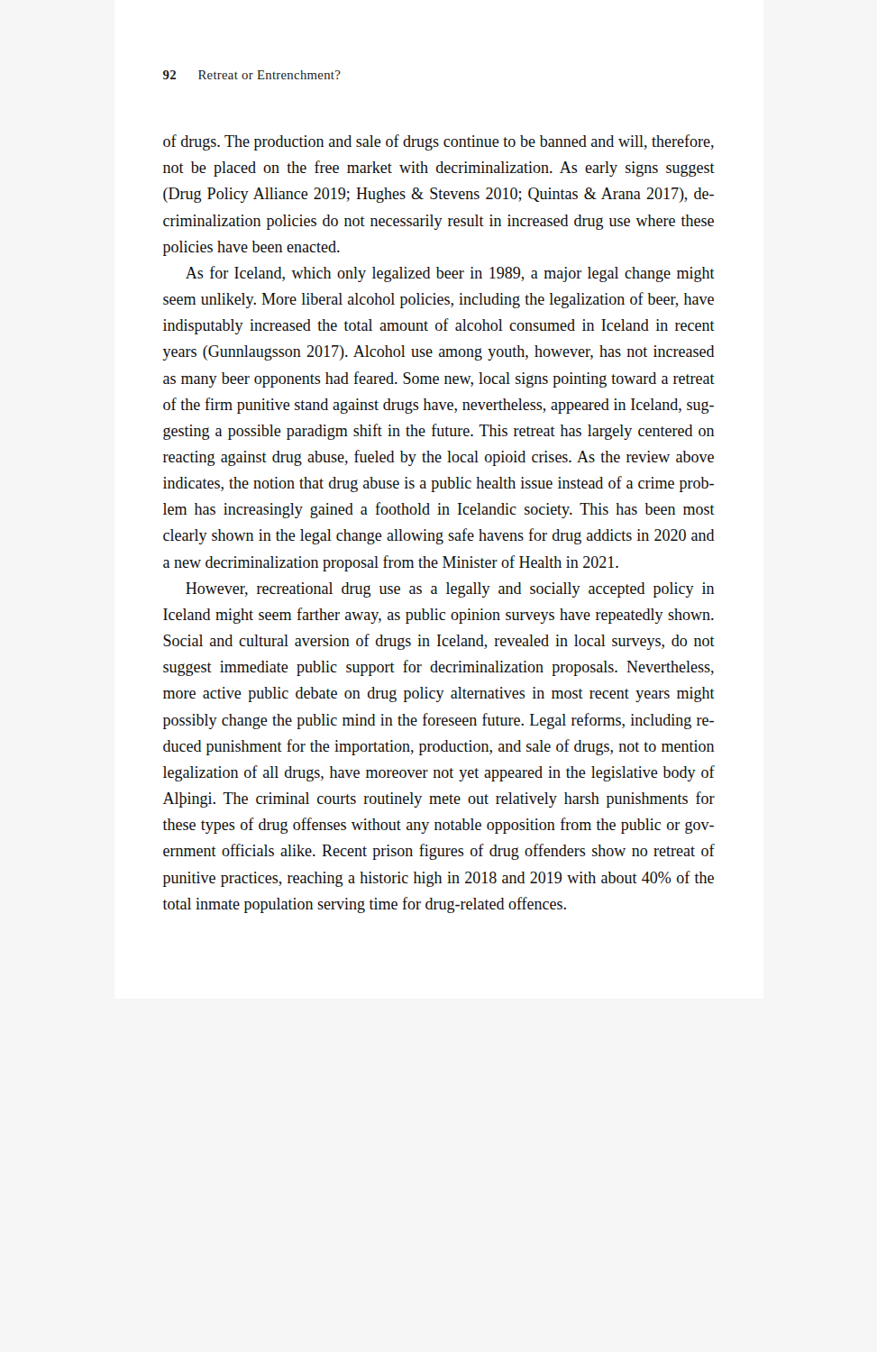92 Retreat or Entrenchment?
of drugs. The production and sale of drugs continue to be banned and will, therefore, not be placed on the free market with decriminalization. As early signs suggest (Drug Policy Alliance 2019; Hughes & Stevens 2010; Quintas & Arana 2017), decriminalization policies do not necessarily result in increased drug use where these policies have been enacted.
As for Iceland, which only legalized beer in 1989, a major legal change might seem unlikely. More liberal alcohol policies, including the legalization of beer, have indisputably increased the total amount of alcohol consumed in Iceland in recent years (Gunnlaugsson 2017). Alcohol use among youth, however, has not increased as many beer opponents had feared. Some new, local signs pointing toward a retreat of the firm punitive stand against drugs have, nevertheless, appeared in Iceland, suggesting a possible paradigm shift in the future. This retreat has largely centered on reacting against drug abuse, fueled by the local opioid crises. As the review above indicates, the notion that drug abuse is a public health issue instead of a crime problem has increasingly gained a foothold in Icelandic society. This has been most clearly shown in the legal change allowing safe havens for drug addicts in 2020 and a new decriminalization proposal from the Minister of Health in 2021.
However, recreational drug use as a legally and socially accepted policy in Iceland might seem farther away, as public opinion surveys have repeatedly shown. Social and cultural aversion of drugs in Iceland, revealed in local surveys, do not suggest immediate public support for decriminalization proposals. Nevertheless, more active public debate on drug policy alternatives in most recent years might possibly change the public mind in the foreseen future. Legal reforms, including reduced punishment for the importation, production, and sale of drugs, not to mention legalization of all drugs, have moreover not yet appeared in the legislative body of Alþingi. The criminal courts routinely mete out relatively harsh punishments for these types of drug offenses without any notable opposition from the public or government officials alike. Recent prison figures of drug offenders show no retreat of punitive practices, reaching a historic high in 2018 and 2019 with about 40% of the total inmate population serving time for drug-related offences.